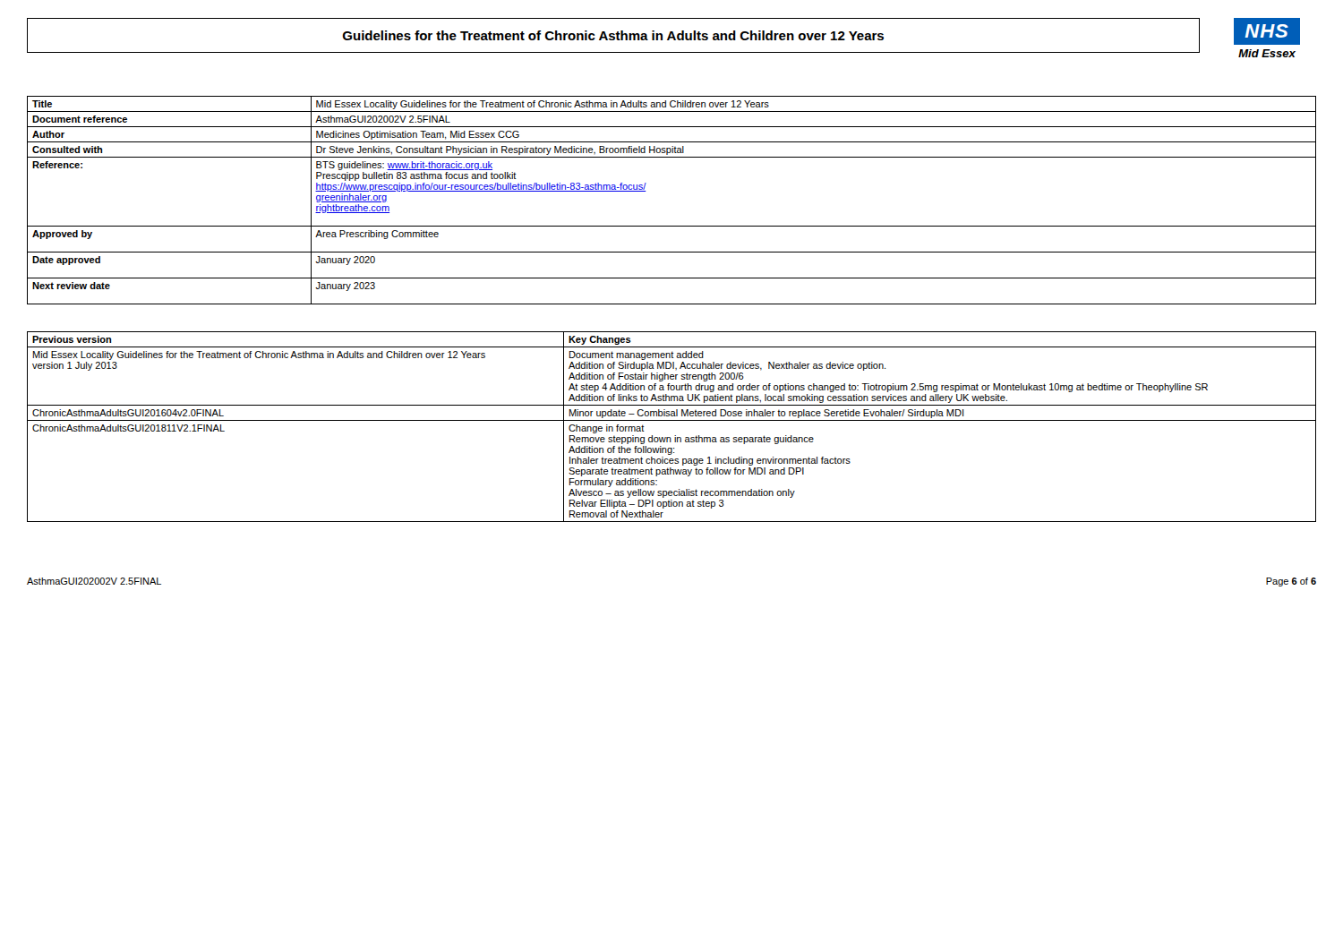Guidelines for the Treatment of Chronic Asthma in Adults and Children over 12 Years
NHS
Mid Essex
| Title | Mid Essex Locality Guidelines for the Treatment of Chronic Asthma in Adults and Children over 12 Years |
| Document reference | AsthmaGUI202002V 2.5FINAL |
| Author | Medicines Optimisation Team, Mid Essex CCG |
| Consulted with | Dr Steve Jenkins, Consultant Physician in Respiratory Medicine, Broomfield Hospital |
| Reference: | BTS guidelines: www.brit-thoracic.org.uk Prescqipp bulletin 83 asthma focus and toolkit https://www.prescqipp.info/our-resources/bulletins/bulletin-83-asthma-focus/ greeninhaler.org rightbreathe.com |
| Approved by | Area Prescribing Committee |
| Date approved | January 2020 |
| Next review date | January 2023 |
| Previous version | Key Changes |
| --- | --- |
| Mid Essex Locality Guidelines for the Treatment of Chronic Asthma in Adults and Children over 12 Years version 1 July 2013 | Document management added Addition of Sirdupla MDI, Accuhaler devices, Nexthaler as device option. Addition of Fostair higher strength 200/6 At step 4 Addition of a fourth drug and order of options changed to: Tiotropium 2.5mg respimat or Montelukast 10mg at bedtime or Theophylline SR Addition of links to Asthma UK patient plans, local smoking cessation services and allery UK website. |
| ChronicAsthmaAdultsGUI201604v2.0FINAL | Minor update – Combisal Metered Dose inhaler to replace Seretide Evohaler/ Sirdupla MDI |
| ChronicAsthmaAdultsGUI201811V2.1FINAL | Change in format Remove stepping down in asthma as separate guidance Addition of the following: Inhaler treatment choices page 1 including environmental factors Separate treatment pathway to follow for MDI and DPI Formulary additions: Alvesco – as yellow specialist recommendation only Relvar Ellipta – DPI option at step 3 Removal of Nexthaler |
AsthmaGUI202002V 2.5FINAL
Page 6 of 6